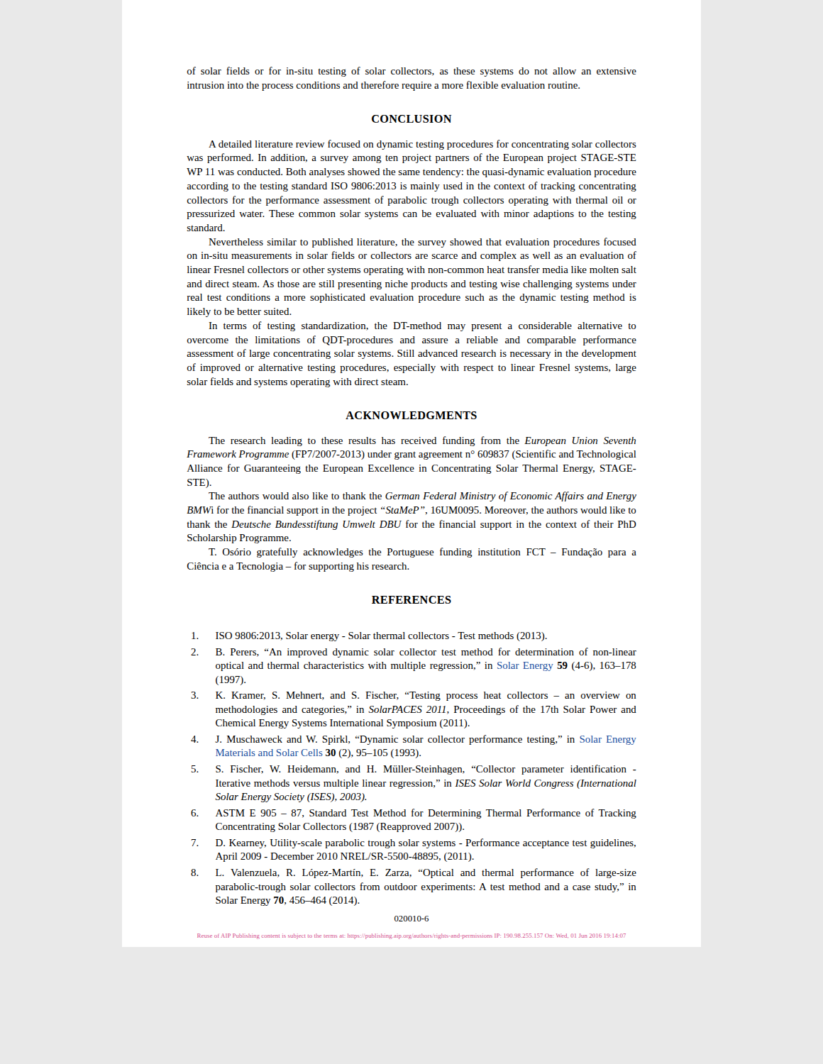of solar fields or for in-situ testing of solar collectors, as these systems do not allow an extensive intrusion into the process conditions and therefore require a more flexible evaluation routine.
CONCLUSION
A detailed literature review focused on dynamic testing procedures for concentrating solar collectors was performed. In addition, a survey among ten project partners of the European project STAGE-STE WP 11 was conducted. Both analyses showed the same tendency: the quasi-dynamic evaluation procedure according to the testing standard ISO 9806:2013 is mainly used in the context of tracking concentrating collectors for the performance assessment of parabolic trough collectors operating with thermal oil or pressurized water. These common solar systems can be evaluated with minor adaptions to the testing standard.
Nevertheless similar to published literature, the survey showed that evaluation procedures focused on in-situ measurements in solar fields or collectors are scarce and complex as well as an evaluation of linear Fresnel collectors or other systems operating with non-common heat transfer media like molten salt and direct steam. As those are still presenting niche products and testing wise challenging systems under real test conditions a more sophisticated evaluation procedure such as the dynamic testing method is likely to be better suited.
In terms of testing standardization, the DT-method may present a considerable alternative to overcome the limitations of QDT-procedures and assure a reliable and comparable performance assessment of large concentrating solar systems. Still advanced research is necessary in the development of improved or alternative testing procedures, especially with respect to linear Fresnel systems, large solar fields and systems operating with direct steam.
ACKNOWLEDGMENTS
The research leading to these results has received funding from the European Union Seventh Framework Programme (FP7/2007-2013) under grant agreement n° 609837 (Scientific and Technological Alliance for Guaranteeing the European Excellence in Concentrating Solar Thermal Energy, STAGE-STE).
The authors would also like to thank the German Federal Ministry of Economic Affairs and Energy BMWi for the financial support in the project “StaMeP”, 16UM0095. Moreover, the authors would like to thank the Deutsche Bundesstiftung Umwelt DBU for the financial support in the context of their PhD Scholarship Programme.
T. Osório gratefully acknowledges the Portuguese funding institution FCT – Fundação para a Ciência e a Tecnologia – for supporting his research.
REFERENCES
1 ISO 9806:2013, Solar energy - Solar thermal collectors - Test methods (2013).
2 B. Perers, “An improved dynamic solar collector test method for determination of non-linear optical and thermal characteristics with multiple regression,” in Solar Energy 59 (4-6), 163–178 (1997).
3 K. Kramer, S. Mehnert, and S. Fischer, “Testing process heat collectors – an overview on methodologies and categories,” in SolarPACES 2011, Proceedings of the 17th Solar Power and Chemical Energy Systems International Symposium (2011).
4 J. Muschaweck and W. Spirkl, “Dynamic solar collector performance testing,” in Solar Energy Materials and Solar Cells 30 (2), 95–105 (1993).
5 S. Fischer, W. Heidemann, and H. Müller-Steinhagen, “Collector parameter identification - Iterative methods versus multiple linear regression,” in ISES Solar World Congress (International Solar Energy Society (ISES), 2003).
6 ASTM E 905 – 87, Standard Test Method for Determining Thermal Performance of Tracking Concentrating Solar Collectors (1987 (Reapproved 2007)).
7 D. Kearney, Utility-scale parabolic trough solar systems - Performance acceptance test guidelines, April 2009 - December 2010 NREL/SR-5500-48895, (2011).
8 L. Valenzuela, R. López-Martín, E. Zarza, “Optical and thermal performance of large-size parabolic-trough solar collectors from outdoor experiments: A test method and a case study,” in Solar Energy 70, 456–464 (2014).
020010-6
Reuse of AIP Publishing content is subject to the terms at: https://publishing.aip.org/authors/rights-and-permissions IP: 190.98.255.157 On: Wed, 01 Jun 2016 19:14:07